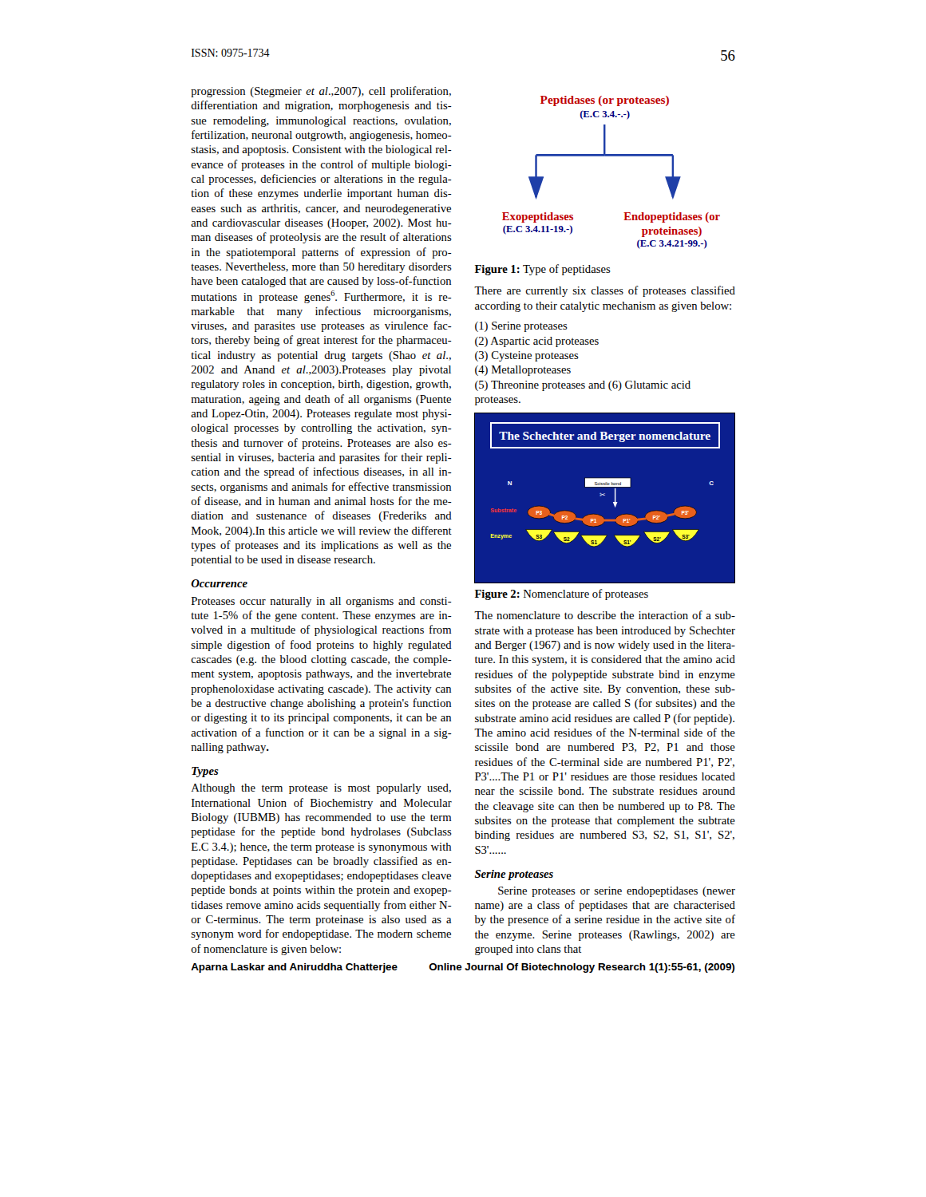ISSN: 0975-1734
56
progression (Stegmeier et al.,2007), cell proliferation, differentiation and migration, morphogenesis and tissue remodeling, immunological reactions, ovulation, fertilization, neuronal outgrowth, angiogenesis, homeostasis, and apoptosis. Consistent with the biological relevance of proteases in the control of multiple biological processes, deficiencies or alterations in the regulation of these enzymes underlie important human diseases such as arthritis, cancer, and neurodegenerative and cardiovascular diseases (Hooper, 2002). Most human diseases of proteolysis are the result of alterations in the spatiotemporal patterns of expression of proteases. Nevertheless, more than 50 hereditary disorders have been cataloged that are caused by loss-of-function mutations in protease genes6. Furthermore, it is remarkable that many infectious microorganisms, viruses, and parasites use proteases as virulence factors, thereby being of great interest for the pharmaceutical industry as potential drug targets (Shao et al., 2002 and Anand et al.,2003).Proteases play pivotal regulatory roles in conception, birth, digestion, growth, maturation, ageing and death of all organisms (Puente and Lopez-Otin, 2004). Proteases regulate most physiological processes by controlling the activation, synthesis and turnover of proteins. Proteases are also essential in viruses, bacteria and parasites for their replication and the spread of infectious diseases, in all insects, organisms and animals for effective transmission of disease, and in human and animal hosts for the mediation and sustenance of diseases (Frederiks and Mook, 2004).In this article we will review the different types of proteases and its implications as well as the potential to be used in disease research.
Occurrence
Proteases occur naturally in all organisms and constitute 1-5% of the gene content. These enzymes are involved in a multitude of physiological reactions from simple digestion of food proteins to highly regulated cascades (e.g. the blood clotting cascade, the complement system, apoptosis pathways, and the invertebrate prophenoloxidase activating cascade). The activity can be a destructive change abolishing a protein's function or digesting it to its principal components, it can be an activation of a function or it can be a signal in a signalling pathway.
Types
Although the term protease is most popularly used, International Union of Biochemistry and Molecular Biology (IUBMB) has recommended to use the term peptidase for the peptide bond hydrolases (Subclass E.C 3.4.); hence, the term protease is synonymous with peptidase. Peptidases can be broadly classified as endopeptidases and exopeptidases; endopeptidases cleave peptide bonds at points within the protein and exopeptidases remove amino acids sequentially from either N- or C-terminus. The term proteinase is also used as a synonym word for endopeptidase. The modern scheme of nomenclature is given below:
Peptidases (or proteases)
(E.C 3.4.-.-)
Exopeptidases
(E.C 3.4.11-19.-)
Endopeptidases (or proteinases)
(E.C 3.4.21-99.-)
Figure 1: Type of peptidases
There are currently six classes of proteases classified according to their catalytic mechanism as given below:
(1) Serine proteases
(2) Aspartic acid proteases
(3) Cysteine proteases
(4) Metalloproteases
(5) Threonine proteases and (6) Glutamic acid proteases.
The Schechter and Berger nomenclature
N C Scissile bond ✂ Substrate P3 P2 P1 P1' P2' P3' Enzyme S3 S2 S1 S1' S2' S3'
Figure 2: Nomenclature of proteases
The nomenclature to describe the interaction of a substrate with a protease has been introduced by Schechter and Berger (1967) and is now widely used in the literature. In this system, it is considered that the amino acid residues of the polypeptide substrate bind in enzyme subsites of the active site. By convention, these subsites on the protease are called S (for subsites) and the substrate amino acid residues are called P (for peptide). The amino acid residues of the N-terminal side of the scissile bond are numbered P3, P2, P1 and those residues of the C-terminal side are numbered P1', P2', P3'....The P1 or P1' residues are those residues located near the scissile bond. The substrate residues around the cleavage site can then be numbered up to P8. The subsites on the protease that complement the subtrate binding residues are numbered S3, S2, S1, S1', S2', S3'......
Serine proteases
Serine proteases or serine endopeptidases (newer name) are a class of peptidases that are characterised by the presence of a serine residue in the active site of the enzyme. Serine proteases (Rawlings, 2002) are grouped into clans that
Aparna Laskar and Aniruddha Chatterjee
Online Journal Of Biotechnology Research 1(1):55-61, (2009)